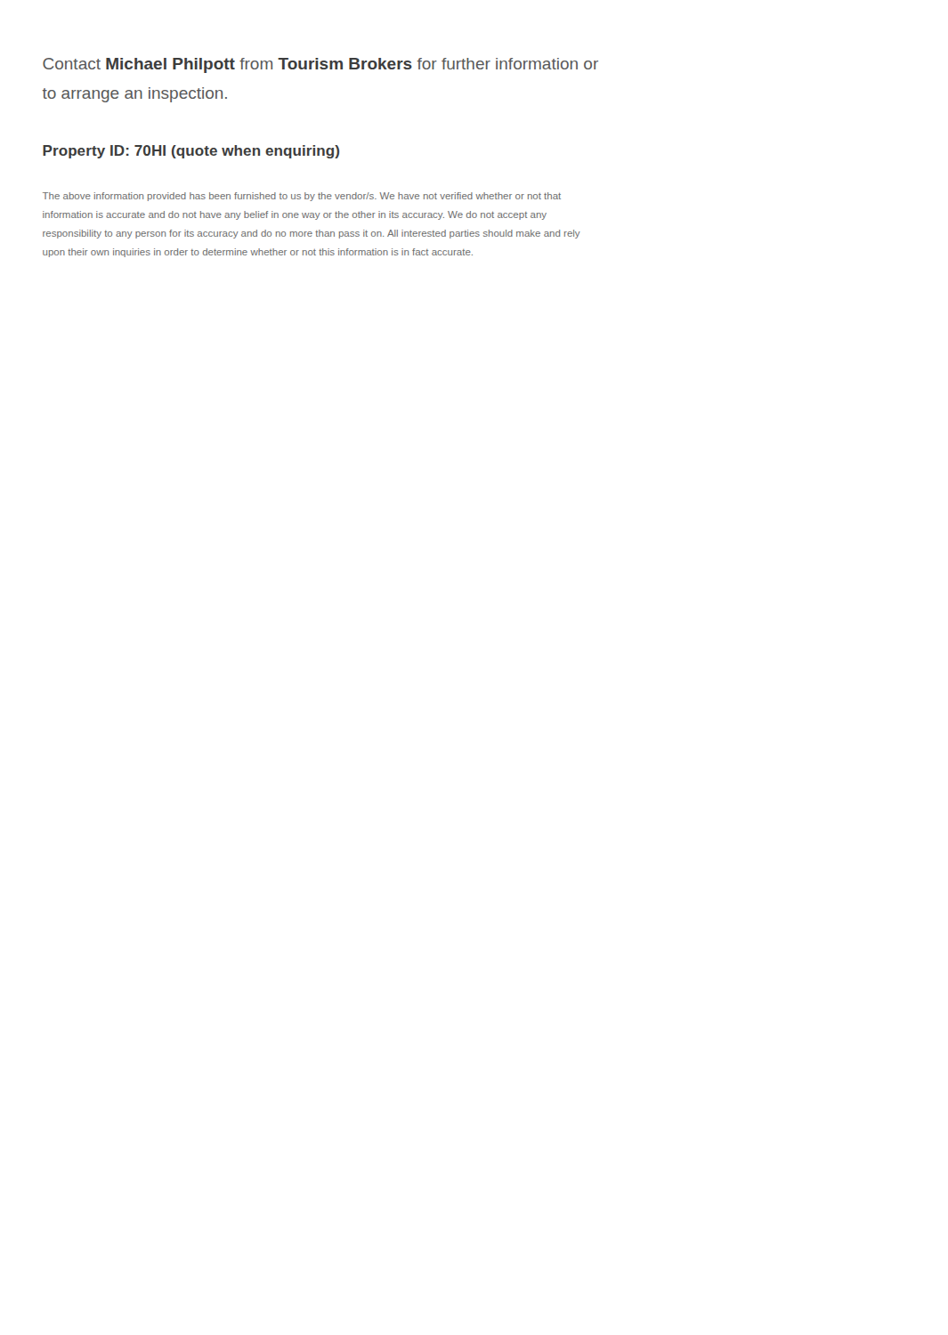Contact Michael Philpott from Tourism Brokers for further information or to arrange an inspection.
Property ID: 70HI (quote when enquiring)
The above information provided has been furnished to us by the vendor/s. We have not verified whether or not that information is accurate and do not have any belief in one way or the other in its accuracy. We do not accept any responsibility to any person for its accuracy and do no more than pass it on. All interested parties should make and rely upon their own inquiries in order to determine whether or not this information is in fact accurate.